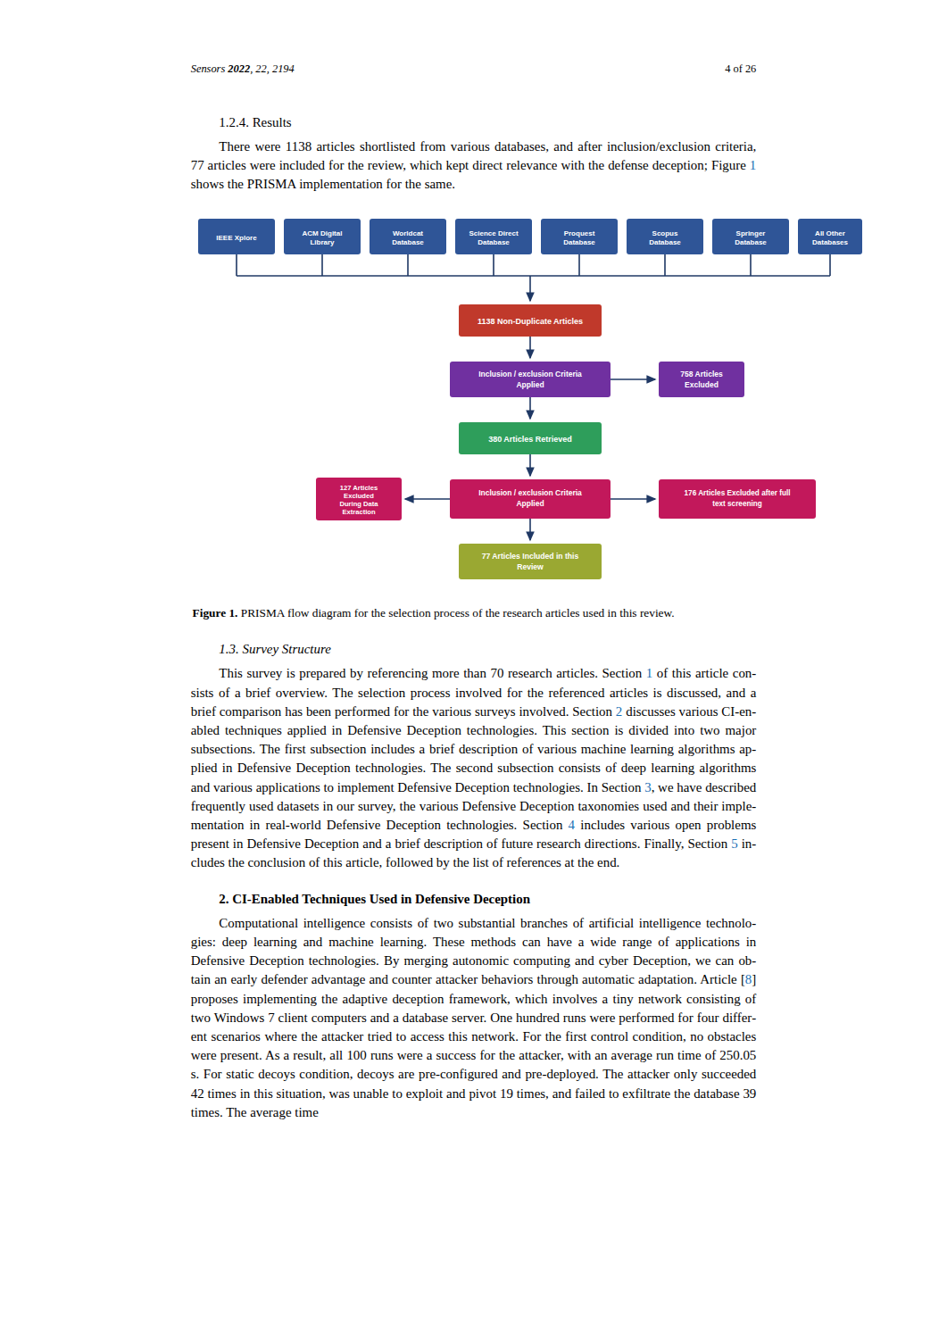Sensors 2022, 22, 2194
4 of 26
1.2.4. Results
There were 1138 articles shortlisted from various databases, and after inclusion/exclusion criteria, 77 articles were included for the review, which kept direct relevance with the defense deception; Figure 1 shows the PRISMA implementation for the same.
IEEE Xplore ACM Digital Library Worldcat Database Science Direct Database Proquest Database Scopus Database Springer Database All Other Databases 1138 Non-Duplicate Articles Inclusion / exclusion Criteria Applied 758 Articles Excluded 380 Articles Retrieved Inclusion / exclusion Criteria Applied 127 Articles Excluded During Data Extraction 176 Articles Excluded after full text screening 77 Articles Included in this Review
Figure 1. PRISMA flow diagram for the selection process of the research articles used in this review.
1.3. Survey Structure
This survey is prepared by referencing more than 70 research articles. Section 1 of this article consists of a brief overview. The selection process involved for the referenced articles is discussed, and a brief comparison has been performed for the various surveys involved. Section 2 discusses various CI-enabled techniques applied in Defensive Deception technologies. This section is divided into two major subsections. The first subsection includes a brief description of various machine learning algorithms applied in Defensive Deception technologies. The second subsection consists of deep learning algorithms and various applications to implement Defensive Deception technologies. In Section 3, we have described frequently used datasets in our survey, the various Defensive Deception taxonomies used and their implementation in real-world Defensive Deception technologies. Section 4 includes various open problems present in Defensive Deception and a brief description of future research directions. Finally, Section 5 includes the conclusion of this article, followed by the list of references at the end.
2. CI-Enabled Techniques Used in Defensive Deception
Computational intelligence consists of two substantial branches of artificial intelligence technologies: deep learning and machine learning. These methods can have a wide range of applications in Defensive Deception technologies. By merging autonomic computing and cyber Deception, we can obtain an early defender advantage and counter attacker behaviors through automatic adaptation. Article [8] proposes implementing the adaptive deception framework, which involves a tiny network consisting of two Windows 7 client computers and a database server. One hundred runs were performed for four different scenarios where the attacker tried to access this network. For the first control condition, no obstacles were present. As a result, all 100 runs were a success for the attacker, with an average run time of 250.05 s. For static decoys condition, decoys are pre-configured and pre-deployed. The attacker only succeeded 42 times in this situation, was unable to exploit and pivot 19 times, and failed to exfiltrate the database 39 times. The average time